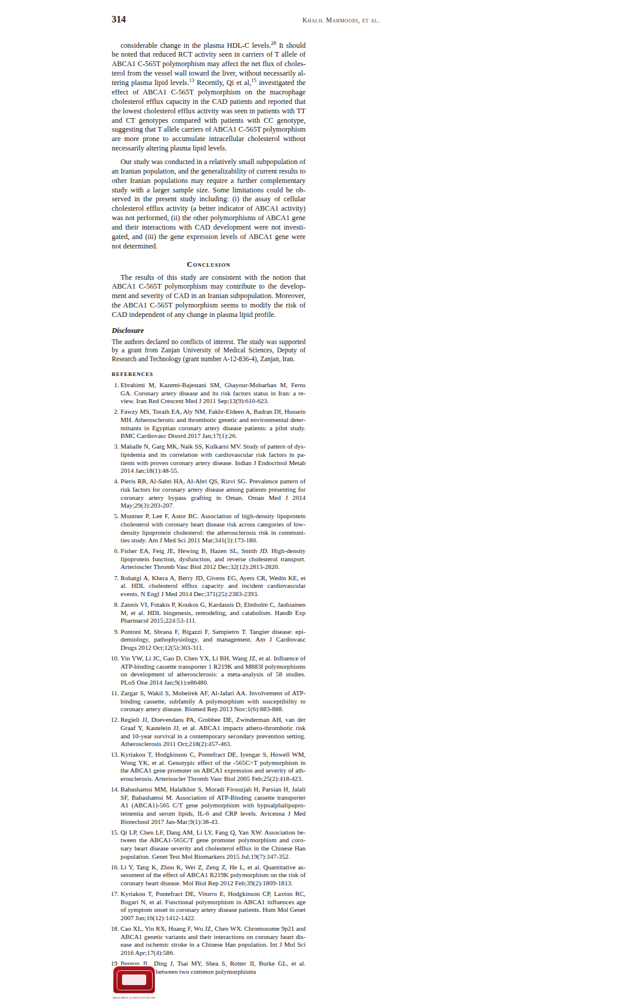314
Khalil Mahmoodi, et al.
considerable change in the plasma HDL-C levels.28 It should be noted that reduced RCT activity seen in carriers of T allele of ABCA1 C-565T polymorphism may affect the net flux of cholesterol from the vessel wall toward the liver, without necessarily altering plasma lipid levels.13 Recently, Qi et al,15 investigated the effect of ABCA1 C-565T polymorphism on the macrophage cholesterol efflux capacity in the CAD patients and reported that the lowest cholesterol efflux activity was seen in patients with TT and CT genotypes compared with patients with CC genotype, suggesting that T allele carriers of ABCA1 C-565T polymorphism are more prone to accumulate intracellular cholesterol without necessarily altering plasma lipid levels.
Our study was conducted in a relatively small subpopulation of an Iranian population, and the generalizability of current results to other Iranian populations may require a further complementary study with a larger sample size. Some limitations could be observed in the present study including: (i) the assay of cellular cholesterol efflux activity (a better indicator of ABCA1 activity) was not performed, (ii) the other polymorphisms of ABCA1 gene and their interactions with CAD development were not investigated, and (iii) the gene expression levels of ABCA1 gene were not determined.
Conclusion
The results of this study are consistent with the notion that ABCA1 C-565T polymorphism may contribute to the development and severity of CAD in an Iranian subpopulation. Moreover, the ABCA1 C-565T polymorphism seems to modify the risk of CAD independent of any change in plasma lipid profile.
Disclosure
The authors declared no conflicts of interest. The study was supported by a grant from Zanjan University of Medical Sciences, Deputy of Research and Technology (grant number A-12-836-4), Zanjan, Iran.
references
Ebrahimi M, Kazemi-Bajestani SM, Ghayour-Mobarhan M, Ferns GA. Coronary artery disease and its risk factors status in Iran: a review. Iran Red Crescent Med J 2011 Sep;13(9):610-623.
Fawzy MS, Toraih EA, Aly NM, Fakhr-Eldeen A, Badran DI, Hussein MH. Atherosclerotic and thrombotic genetic and environmental determinants in Egyptian coronary artery disease patients: a pilot study. BMC Cardiovasc Disord 2017 Jan;17(1):26.
Mahalle N, Garg MK, Naik SS, Kulkarni MV. Study of pattern of dyslipidemia and its correlation with cardiovascular risk factors in patients with proven coronary artery disease. Indian J Endocrinol Metab 2014 Jan;18(1):48-55.
Pieris RR, Al-Sabti HA, Al-Abri QS, Rizvi SG. Prevalence pattern of risk factors for coronary artery disease among patients presenting for coronary artery bypass grafting in Oman. Oman Med J 2014 May;29(3):203-207.
Muntner P, Lee F, Astor BC. Association of high-density lipoprotein cholesterol with coronary heart disease risk across categories of low-density lipoprotein cholesterol: the atherosclerosis risk in communities study. Am J Med Sci 2011 Mar;341(3):173-180.
Fisher EA, Feig JE, Hewing B, Hazen SL, Smith JD. High-density lipoprotein function, dysfunction, and reverse cholesterol transport. Arterioscler Thromb Vasc Biol 2012 Dec;32(12):2813-2820.
Rohatgi A, Khera A, Berry JD, Givens EG, Ayers CR, Wedin KE, et al. HDL cholesterol efflux capacity and incident cardiovascular events. N Engl J Med 2014 Dec;371(25):2383-2393.
Zannis VI, Fotakis P, Koukos G, Kardassis D, Ehnholm C, Jauhiainen M, et al. HDL biogenesis, remodeling, and catabolism. Handb Exp Pharmacol 2015;224:53-111.
Puntoni M, Sbrana F, Bigazzi F, Sampietro T. Tangier disease: epidemiology, pathophysiology, and management. Am J Cardiovasc Drugs 2012 Oct;12(5):303-311.
Yin YW, Li JC, Gao D, Chen YX, Li BH, Wang JZ, et al. Influence of ATP-binding cassette transporter 1 R219K and M883I polymorphisms on development of atherosclerosis: a meta-analysis of 58 studies. PLoS One 2014 Jan;9(1):e86480.
Zargar S, Wakil S, Mobeirek AF, Al-Jafari AA. Involvement of ATP-binding cassette, subfamily A polymorphism with susceptibility to coronary artery disease. Biomed Rep 2013 Nov;1(6):883-888.
Regieli JJ, Doevendans PA, Grobbee DE, Zwinderman AH, van der Graaf Y, Kastelein JJ, et al. ABCA1 impacts athero-thrombotic risk and 10-year survival in a contemporary secondary prevention setting. Atherosclerosis 2011 Oct;218(2):457-463.
Kyriakou T, Hodgkinson C, Pontefract DE, Iyengar S, Howell WM, Wong YK, et al. Genotypic effect of the -565C>T polymorphism in the ABCA1 gene promoter on ABCA1 expression and severity of atherosclerosis. Arterioscler Thromb Vasc Biol 2005 Feb;25(2):418-423.
Babashamsi MM, Halalkhor S, Moradi Firouzjah H, Parsian H, Jalali SF, Babashamsi M. Association of ATP-Binding cassette transporter A1 (ABCA1)-565 C/T gene polymorphism with hypoalphalipoproteinemia and serum lipids, IL-6 and CRP levels. Avicenna J Med Biotechnol 2017 Jan-Mar;9(1):38-43.
Qi LP, Chen LF, Dang AM, Li LY, Fang Q, Yan XW. Association between the ABCA1-565C/T gene promoter polymorphism and coronary heart disease severity and cholesterol efflux in the Chinese Han population. Genet Test Mol Biomarkers 2015 Jul;19(7):347-352.
Li Y, Tang K, Zhou K, Wei Z, Zeng Z, He L, et al. Quantitative assessment of the effect of ABCA1 R219K polymorphism on the risk of coronary heart disease. Mol Biol Rep 2012 Feb;39(2):1809-1813.
Kyriakou T, Pontefract DE, Viturro E, Hodgkinson CP, Laxton RC, Bogari N, et al. Functional polymorphism in ABCA1 influences age of symptom onset in coronary artery disease patients. Hum Mol Genet 2007 Jun;16(12):1412-1422.
Cao XL, Yin RX, Huang F, Wu JZ, Chen WX. Chromosome 9p21 and ABCA1 genetic variants and their interactions on coronary heart disease and ischemic stroke in a Chinese Han population. Int J Mol Sci 2016 Apr;17(4):586.
Benton JL, Ding J, Tsai MY, Shea S, Rotter JI, Burke GL, et al. Associations between two common polymorphisms
OMAN MEDICAL SPECIALTY BOARD